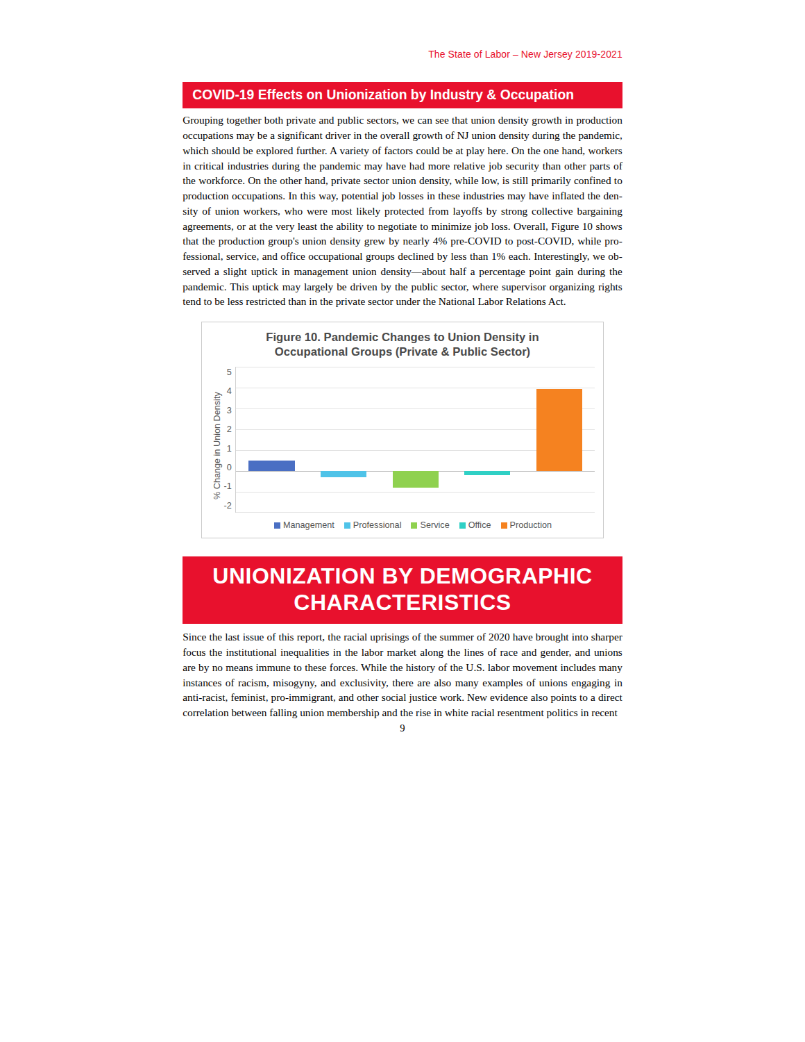The State of Labor – New Jersey 2019-2021
COVID-19 Effects on Unionization by Industry & Occupation
Grouping together both private and public sectors, we can see that union density growth in production occupations may be a significant driver in the overall growth of NJ union density during the pandemic, which should be explored further. A variety of factors could be at play here. On the one hand, workers in critical industries during the pandemic may have had more relative job security than other parts of the workforce. On the other hand, private sector union density, while low, is still primarily confined to production occupations. In this way, potential job losses in these industries may have inflated the density of union workers, who were most likely protected from layoffs by strong collective bargaining agreements, or at the very least the ability to negotiate to minimize job loss. Overall, Figure 10 shows that the production group's union density grew by nearly 4% pre-COVID to post-COVID, while professional, service, and office occupational groups declined by less than 1% each. Interestingly, we observed a slight uptick in management union density—about half a percentage point gain during the pandemic. This uptick may largely be driven by the public sector, where supervisor organizing rights tend to be less restricted than in the private sector under the National Labor Relations Act.
Figure 10. Pandemic Changes to Union Density in
Occupational Groups (Private & Public Sector)
% Change in Union Density
5
4
3
2
1
0
-1
-2
Management
Professional
Service
Office
Production
Unionization by Demographic Characteristics
Since the last issue of this report, the racial uprisings of the summer of 2020 have brought into sharper focus the institutional inequalities in the labor market along the lines of race and gender, and unions are by no means immune to these forces. While the history of the U.S. labor movement includes many instances of racism, misogyny, and exclusivity, there are also many examples of unions engaging in anti-racist, feminist, pro-immigrant, and other social justice work. New evidence also points to a direct correlation between falling union membership and the rise in white racial resentment politics in recent
9